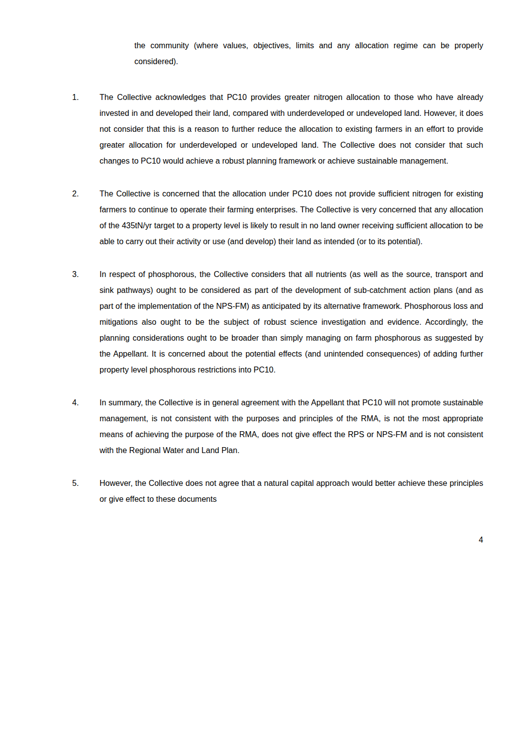the community (where values, objectives, limits and any allocation regime can be properly considered).
The Collective acknowledges that PC10 provides greater nitrogen allocation to those who have already invested in and developed their land, compared with underdeveloped or undeveloped land. However, it does not consider that this is a reason to further reduce the allocation to existing farmers in an effort to provide greater allocation for underdeveloped or undeveloped land. The Collective does not consider that such changes to PC10 would achieve a robust planning framework or achieve sustainable management.
The Collective is concerned that the allocation under PC10 does not provide sufficient nitrogen for existing farmers to continue to operate their farming enterprises. The Collective is very concerned that any allocation of the 435tN/yr target to a property level is likely to result in no land owner receiving sufficient allocation to be able to carry out their activity or use (and develop) their land as intended (or to its potential).
In respect of phosphorous, the Collective considers that all nutrients (as well as the source, transport and sink pathways) ought to be considered as part of the development of sub-catchment action plans (and as part of the implementation of the NPS-FM) as anticipated by its alternative framework. Phosphorous loss and mitigations also ought to be the subject of robust science investigation and evidence. Accordingly, the planning considerations ought to be broader than simply managing on farm phosphorous as suggested by the Appellant. It is concerned about the potential effects (and unintended consequences) of adding further property level phosphorous restrictions into PC10.
In summary, the Collective is in general agreement with the Appellant that PC10 will not promote sustainable management, is not consistent with the purposes and principles of the RMA, is not the most appropriate means of achieving the purpose of the RMA, does not give effect the RPS or NPS-FM and is not consistent with the Regional Water and Land Plan.
However, the Collective does not agree that a natural capital approach would better achieve these principles or give effect to these documents
4